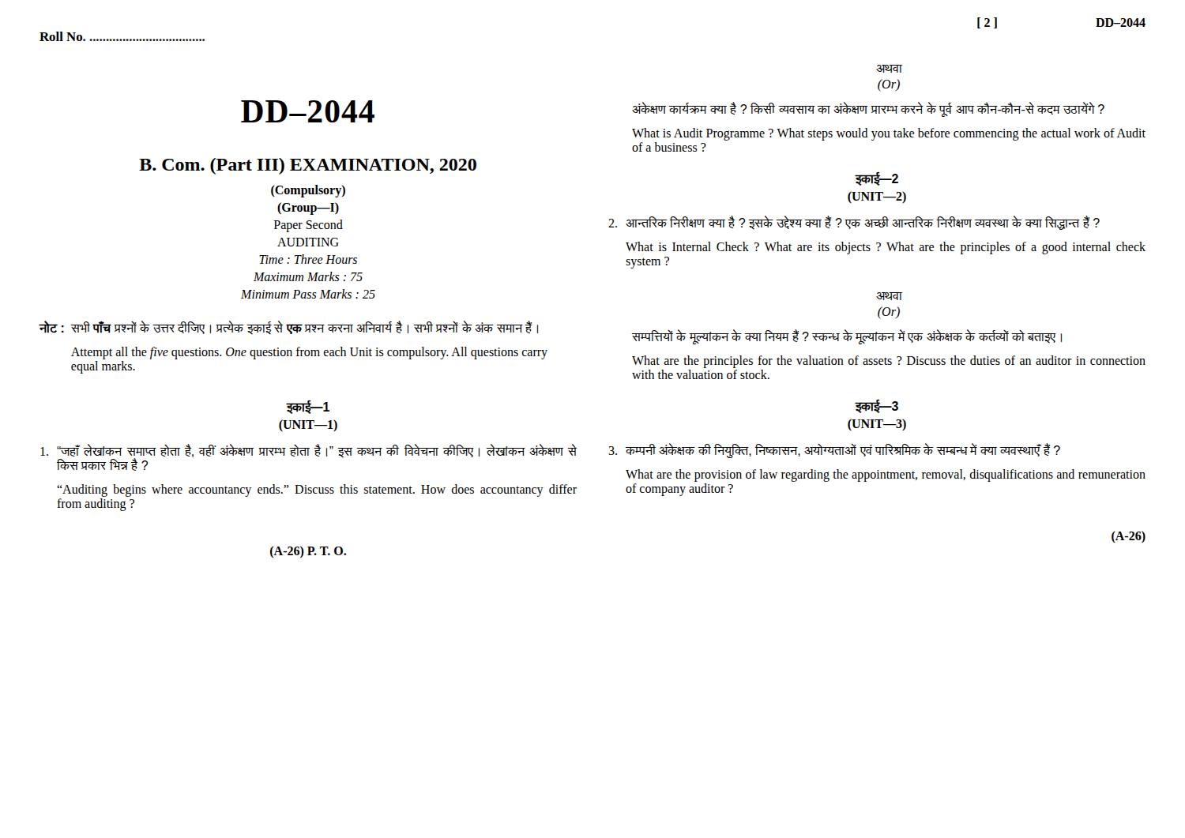Roll No. ...................................
DD–2044
B. Com. (Part III) EXAMINATION, 2020
(Compulsory)
(Group—I)
Paper Second
AUDITING
Time : Three Hours
Maximum Marks : 75
Minimum Pass Marks : 25
नोट :
सभी पाँच प्रश्नों के उत्तर दीजिए। प्रत्येक इकाई से एक प्रश्न करना अनिवार्य है। सभी प्रश्नों के अंक समान हैं।
Attempt all the five questions. One question from each Unit is compulsory. All questions carry equal marks.
इकाई—1
(UNIT—1)
1.
“जहाँ लेखांकन समाप्त होता है, वहीं अंकेक्षण प्रारम्भ होता है।” इस कथन की विवेचना कीजिए। लेखांकन अंकेक्षण से किस प्रकार भिन्न है ?
“Auditing begins where accountancy ends.” Discuss this statement. How does accountancy differ from auditing ?
(A-26) P. T. O.
[ 2 ] DD–2044
अथवा
(Or)
अंकेक्षण कार्यक्रम क्या है ? किसी व्यवसाय का अंकेक्षण प्रारम्भ करने के पूर्व आप कौन-कौन-से कदम उठायेंगे ?
What is Audit Programme ? What steps would you take before commencing the actual work of Audit of a business ?
इकाई—2
(UNIT—2)
2.
आन्तरिक निरीक्षण क्या है ? इसके उद्देश्य क्या हैं ? एक अच्छी आन्तरिक निरीक्षण व्यवस्था के क्या सिद्धान्त हैं ?
What is Internal Check ? What are its objects ? What are the principles of a good internal check system ?
अथवा
(Or)
सम्पत्तियों के मूल्यांकन के क्या नियम हैं ? स्कन्ध के मूल्यांकन में एक अंकेक्षक के कर्तव्यों को बताइए।
What are the principles for the valuation of assets ? Discuss the duties of an auditor in connection with the valuation of stock.
इकाई—3
(UNIT—3)
3.
कम्पनी अंकेक्षक की नियुक्ति, निष्कासन, अयोग्यताओं एवं पारिश्रमिक के सम्बन्ध में क्या व्यवस्थाएँ हैं ?
What are the provision of law regarding the appointment, removal, disqualifications and remuneration of company auditor ?
(A-26)